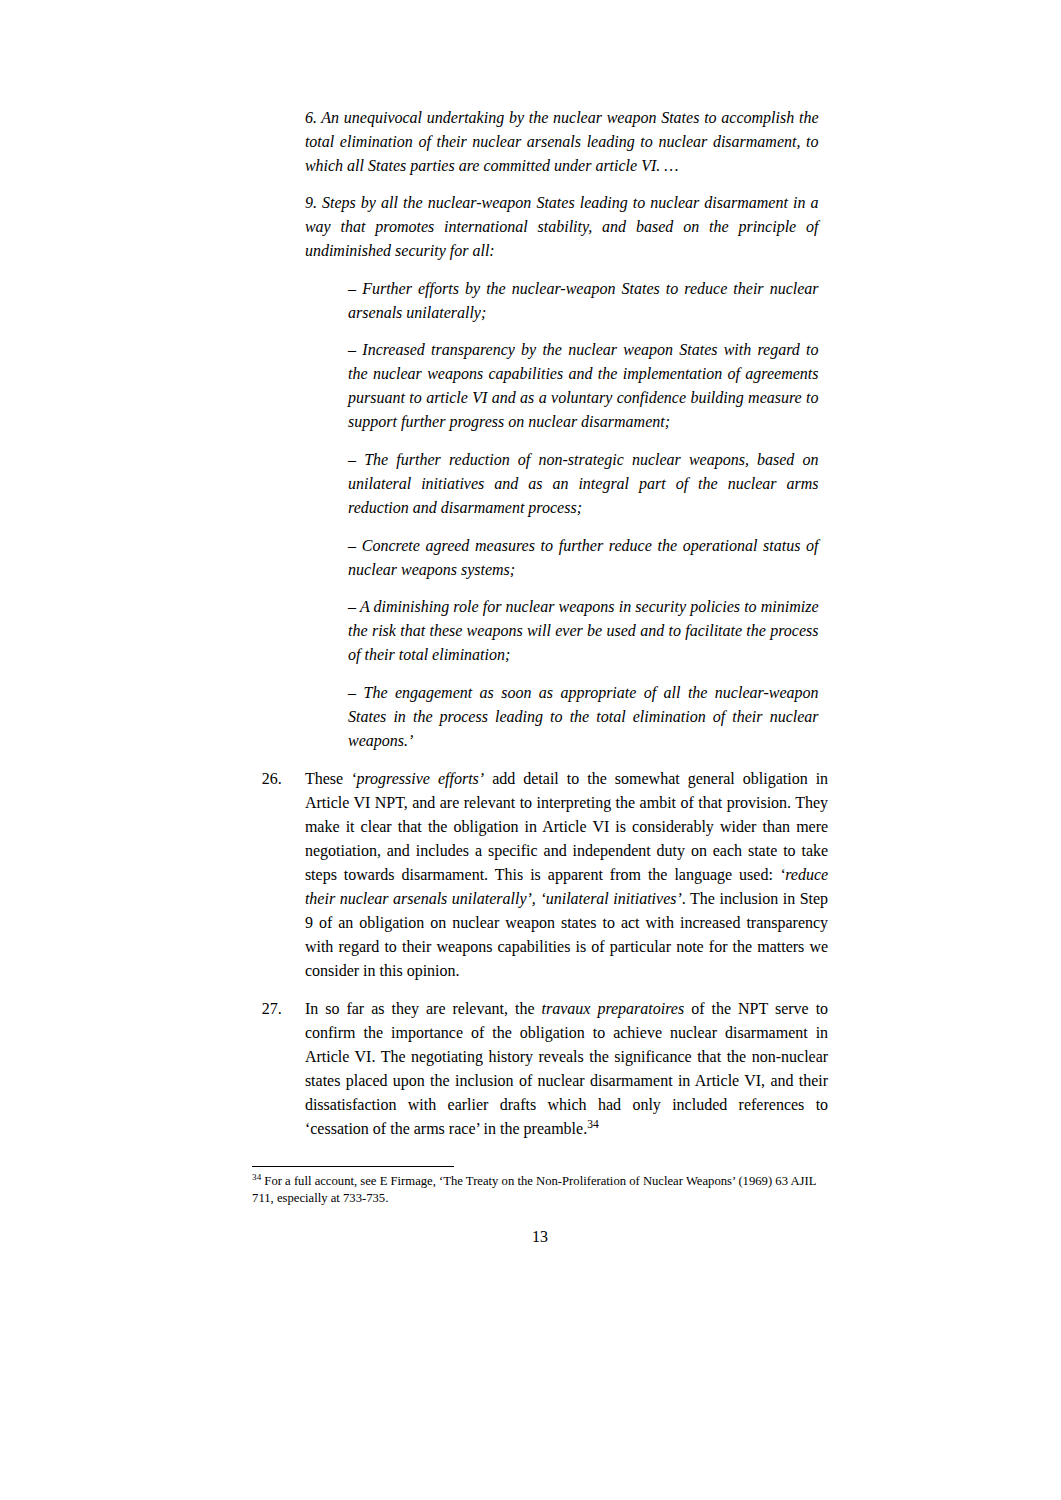6. An unequivocal undertaking by the nuclear weapon States to accomplish the total elimination of their nuclear arsenals leading to nuclear disarmament, to which all States parties are committed under article VI. …
9. Steps by all the nuclear-weapon States leading to nuclear disarmament in a way that promotes international stability, and based on the principle of undiminished security for all:
– Further efforts by the nuclear-weapon States to reduce their nuclear arsenals unilaterally;
– Increased transparency by the nuclear weapon States with regard to the nuclear weapons capabilities and the implementation of agreements pursuant to article VI and as a voluntary confidence building measure to support further progress on nuclear disarmament;
– The further reduction of non-strategic nuclear weapons, based on unilateral initiatives and as an integral part of the nuclear arms reduction and disarmament process;
– Concrete agreed measures to further reduce the operational status of nuclear weapons systems;
– A diminishing role for nuclear weapons in security policies to minimize the risk that these weapons will ever be used and to facilitate the process of their total elimination;
– The engagement as soon as appropriate of all the nuclear-weapon States in the process leading to the total elimination of their nuclear weapons.’
These ‘progressive efforts’ add detail to the somewhat general obligation in Article VI NPT, and are relevant to interpreting the ambit of that provision. They make it clear that the obligation in Article VI is considerably wider than mere negotiation, and includes a specific and independent duty on each state to take steps towards disarmament. This is apparent from the language used: ‘reduce their nuclear arsenals unilaterally’, ‘unilateral initiatives’. The inclusion in Step 9 of an obligation on nuclear weapon states to act with increased transparency with regard to their weapons capabilities is of particular note for the matters we consider in this opinion.
In so far as they are relevant, the travaux preparatoires of the NPT serve to confirm the importance of the obligation to achieve nuclear disarmament in Article VI. The negotiating history reveals the significance that the non-nuclear states placed upon the inclusion of nuclear disarmament in Article VI, and their dissatisfaction with earlier drafts which had only included references to ‘cessation of the arms race’ in the preamble.34
34 For a full account, see E Firmage, ‘The Treaty on the Non-Proliferation of Nuclear Weapons’ (1969) 63 AJIL 711, especially at 733-735.
13